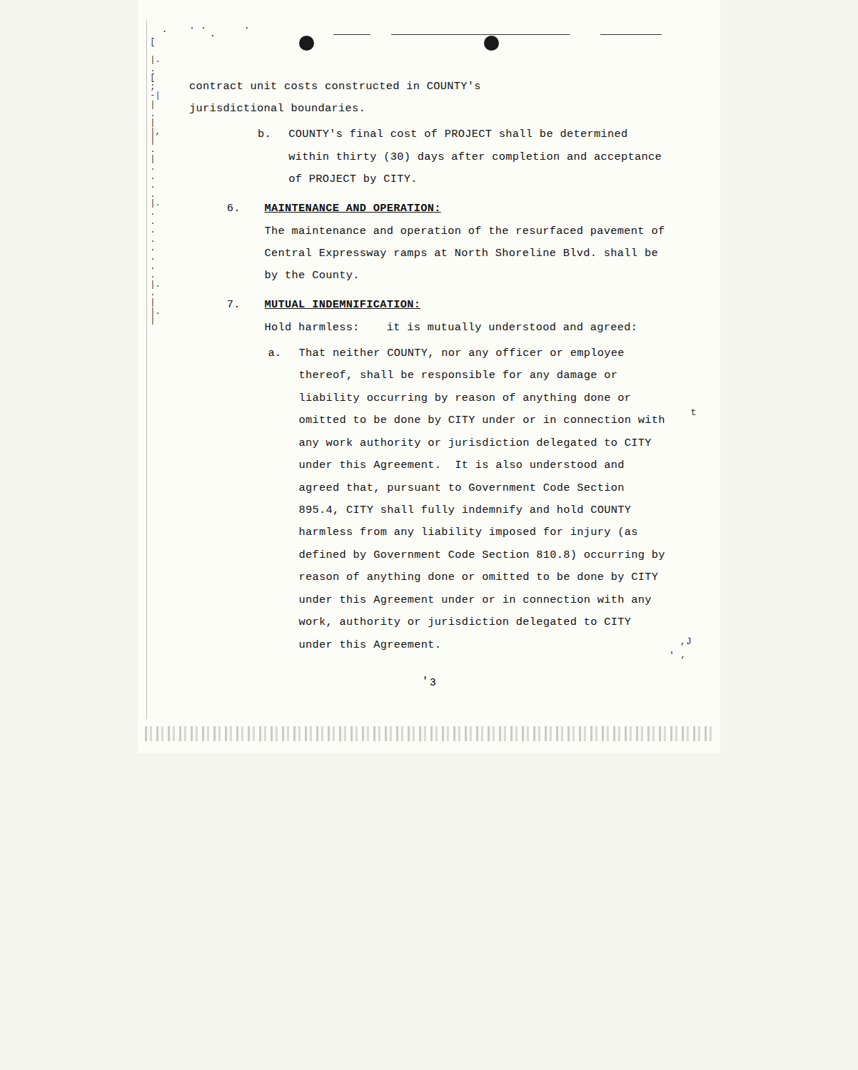.
. .
.
.
[ |. . [ ; -| | . | |, | . | . . . . |. . . . . . . . . |. . | |. |
contract unit costs constructed in COUNTY's
jurisdictional boundaries.
b.
COUNTY's final cost of PROJECT shall be determined within thirty (30) days after completion and acceptance of PROJECT by CITY.
6.
MAINTENANCE AND OPERATION:
The maintenance and operation of the resurfaced pavement of Central Expressway ramps at North Shoreline Blvd. shall be by the County.
7.
MUTUAL INDEMNIFICATION:
Hold harmless: it is mutually understood and agreed:
a.
That neither COUNTY, nor any officer or employee thereof, shall be responsible for any damage or liability occurring by reason of anything done or omitted to be done by CITY under or in connection with any work authority or jurisdiction delegated to CITY under this Agreement. It is also understood and agreed that, pursuant to Government Code Section 895.4, CITY shall fully indemnify and hold COUNTY harmless from any liability imposed for injury (as defined by Government Code Section 810.8) occurring by reason of anything done or omitted to be done by CITY under this Agreement under or in connection with any work, authority or jurisdiction delegated to CITY under this Agreement.
t
,J
' ,
'3